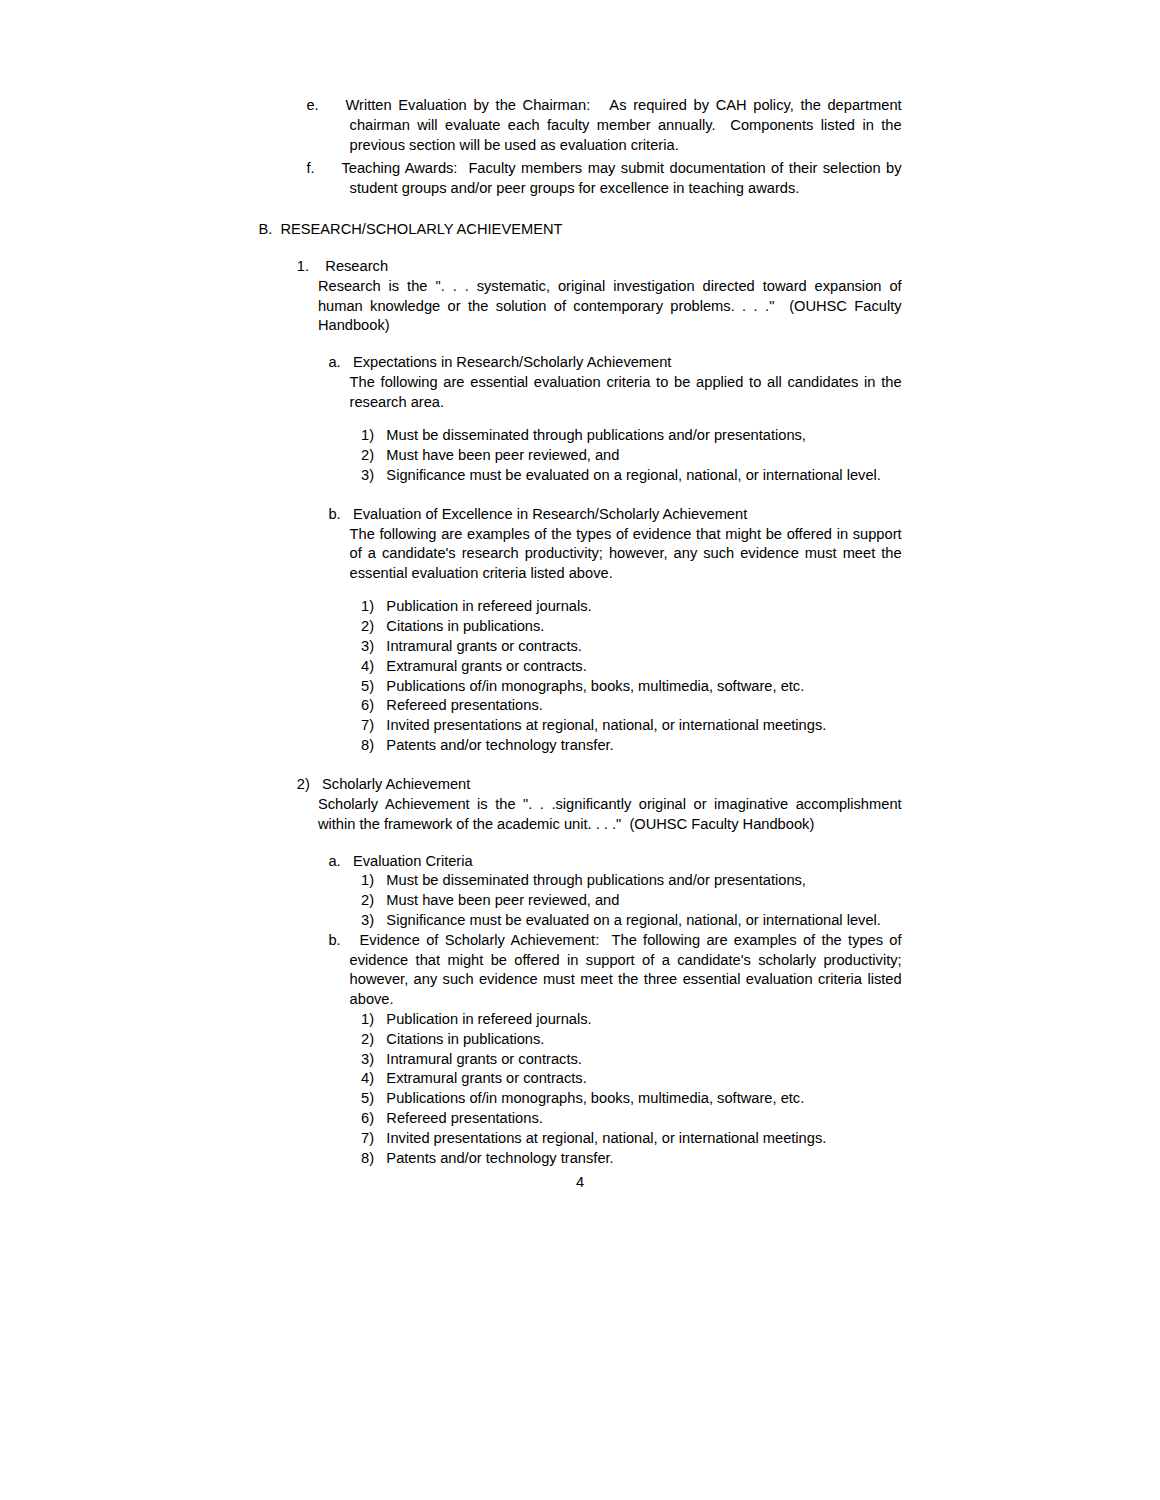e. Written Evaluation by the Chairman: As required by CAH policy, the department chairman will evaluate each faculty member annually. Components listed in the previous section will be used as evaluation criteria.
f. Teaching Awards: Faculty members may submit documentation of their selection by student groups and/or peer groups for excellence in teaching awards.
B. RESEARCH/SCHOLARLY ACHIEVEMENT
1. Research
Research is the ". . . systematic, original investigation directed toward expansion of human knowledge or the solution of contemporary problems. . . ." (OUHSC Faculty Handbook)
a. Expectations in Research/Scholarly Achievement
The following are essential evaluation criteria to be applied to all candidates in the research area.
1) Must be disseminated through publications and/or presentations,
2) Must have been peer reviewed, and
3) Significance must be evaluated on a regional, national, or international level.
b. Evaluation of Excellence in Research/Scholarly Achievement
The following are examples of the types of evidence that might be offered in support of a candidate's research productivity; however, any such evidence must meet the essential evaluation criteria listed above.
1) Publication in refereed journals.
2) Citations in publications.
3) Intramural grants or contracts.
4) Extramural grants or contracts.
5) Publications of/in monographs, books, multimedia, software, etc.
6) Refereed presentations.
7) Invited presentations at regional, national, or international meetings.
8) Patents and/or technology transfer.
2) Scholarly Achievement
Scholarly Achievement is the ". . .significantly original or imaginative accomplishment within the framework of the academic unit. . . ." (OUHSC Faculty Handbook)
a. Evaluation Criteria
1) Must be disseminated through publications and/or presentations,
2) Must have been peer reviewed, and
3) Significance must be evaluated on a regional, national, or international level.
b. Evidence of Scholarly Achievement: The following are examples of the types of evidence that might be offered in support of a candidate's scholarly productivity; however, any such evidence must meet the three essential evaluation criteria listed above.
1) Publication in refereed journals.
2) Citations in publications.
3) Intramural grants or contracts.
4) Extramural grants or contracts.
5) Publications of/in monographs, books, multimedia, software, etc.
6) Refereed presentations.
7) Invited presentations at regional, national, or international meetings.
8) Patents and/or technology transfer.
4